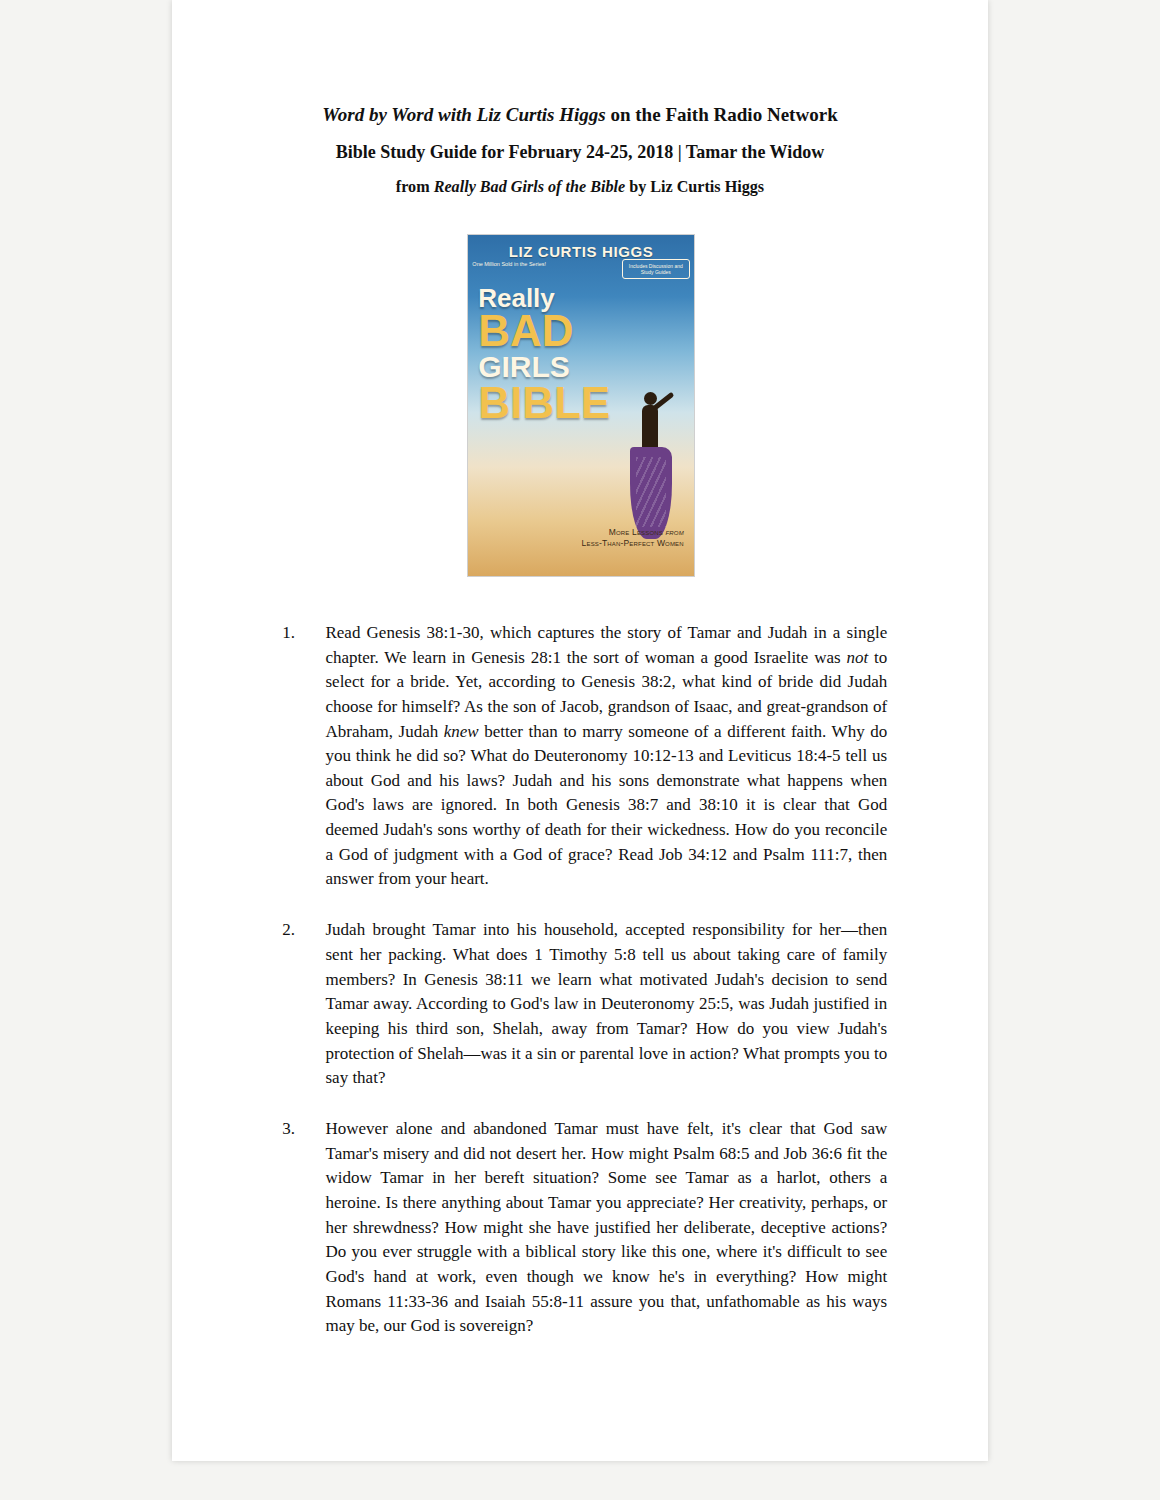Word by Word with Liz Curtis Higgs on the Faith Radio Network
Bible Study Guide for February 24-25, 2018 | Tamar the Widow
from Really Bad Girls of the Bible by Liz Curtis Higgs
LIZ CURTIS HIGGS
One Million Sold in the Series!
Includes Discussion and Study Guides
Really
BAD
GIRLS
BIBLE
More Lessons from
Less-Than-Perfect Women
Read Genesis 38:1-30, which captures the story of Tamar and Judah in a single chapter. We learn in Genesis 28:1 the sort of woman a good Israelite was not to select for a bride. Yet, according to Genesis 38:2, what kind of bride did Judah choose for himself? As the son of Jacob, grandson of Isaac, and great-grandson of Abraham, Judah knew better than to marry someone of a different faith. Why do you think he did so? What do Deuteronomy 10:12-13 and Leviticus 18:4-5 tell us about God and his laws? Judah and his sons demonstrate what happens when God's laws are ignored. In both Genesis 38:7 and 38:10 it is clear that God deemed Judah's sons worthy of death for their wickedness. How do you reconcile a God of judgment with a God of grace? Read Job 34:12 and Psalm 111:7, then answer from your heart.
Judah brought Tamar into his household, accepted responsibility for her—then sent her packing. What does 1 Timothy 5:8 tell us about taking care of family members? In Genesis 38:11 we learn what motivated Judah's decision to send Tamar away. According to God's law in Deuteronomy 25:5, was Judah justified in keeping his third son, Shelah, away from Tamar? How do you view Judah's protection of Shelah—was it a sin or parental love in action? What prompts you to say that?
However alone and abandoned Tamar must have felt, it's clear that God saw Tamar's misery and did not desert her. How might Psalm 68:5 and Job 36:6 fit the widow Tamar in her bereft situation? Some see Tamar as a harlot, others a heroine. Is there anything about Tamar you appreciate? Her creativity, perhaps, or her shrewdness? How might she have justified her deliberate, deceptive actions? Do you ever struggle with a biblical story like this one, where it's difficult to see God's hand at work, even though we know he's in everything? How might Romans 11:33-36 and Isaiah 55:8-11 assure you that, unfathomable as his ways may be, our God is sovereign?